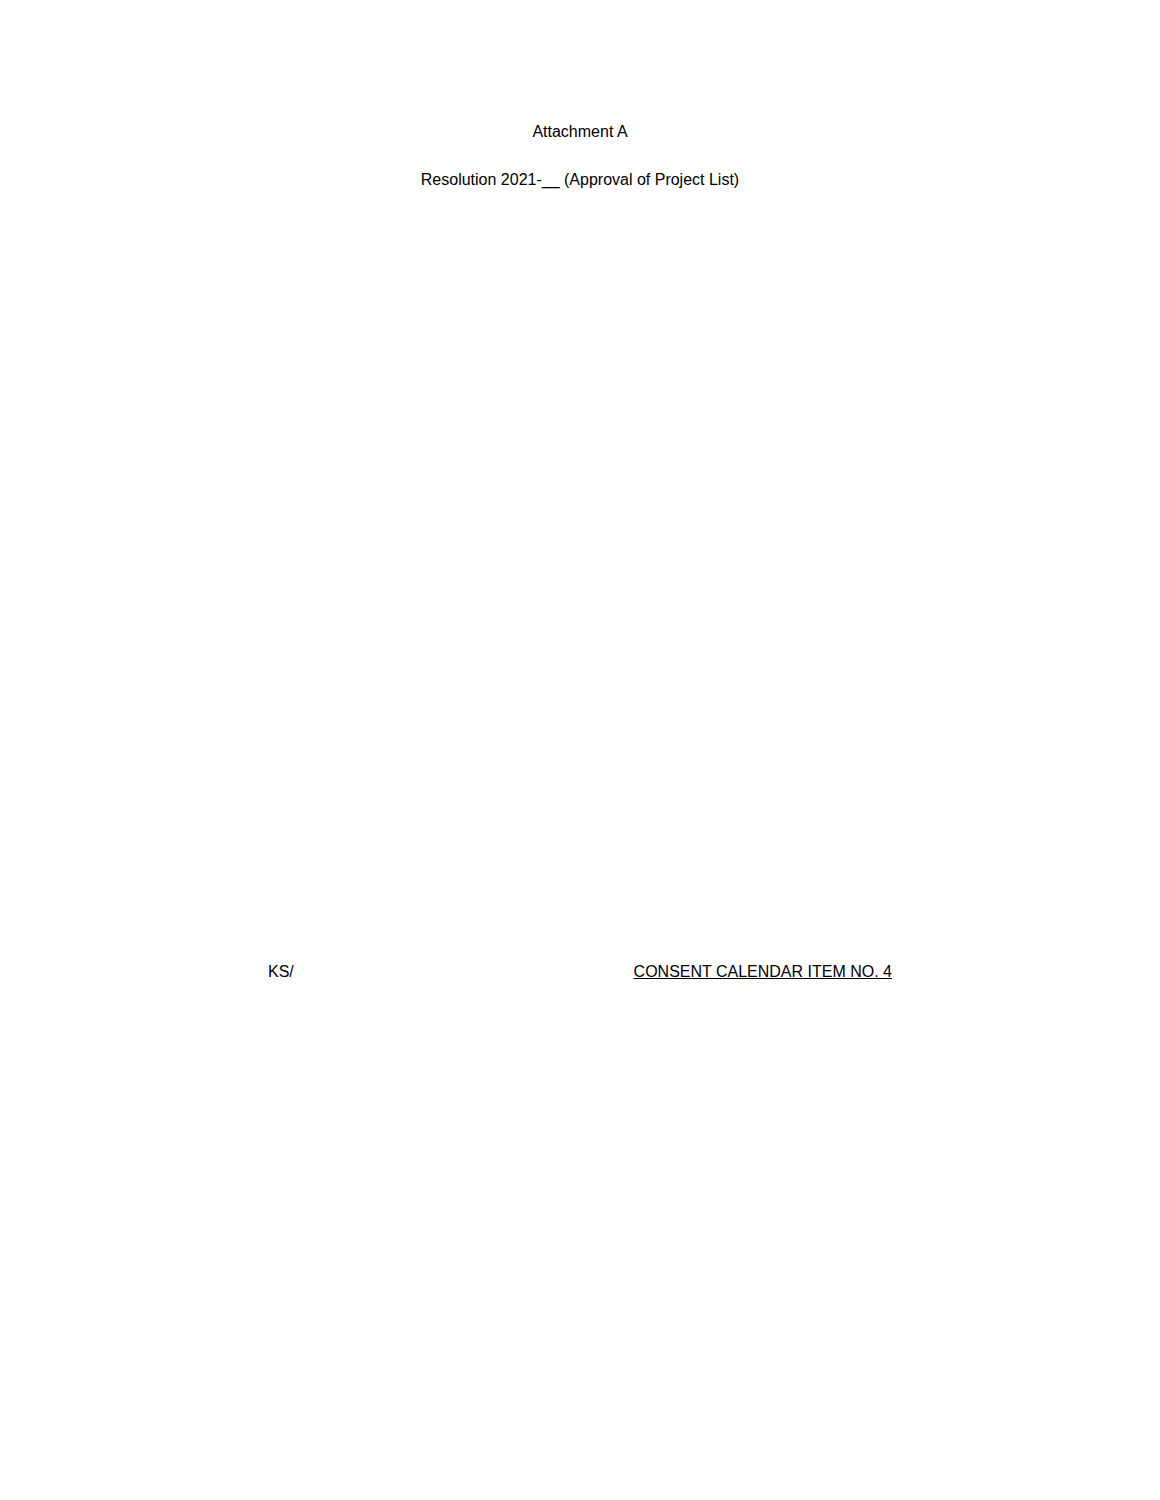Attachment A
Resolution 2021-__ (Approval of Project List)
KS/
CONSENT CALENDAR ITEM NO. 4